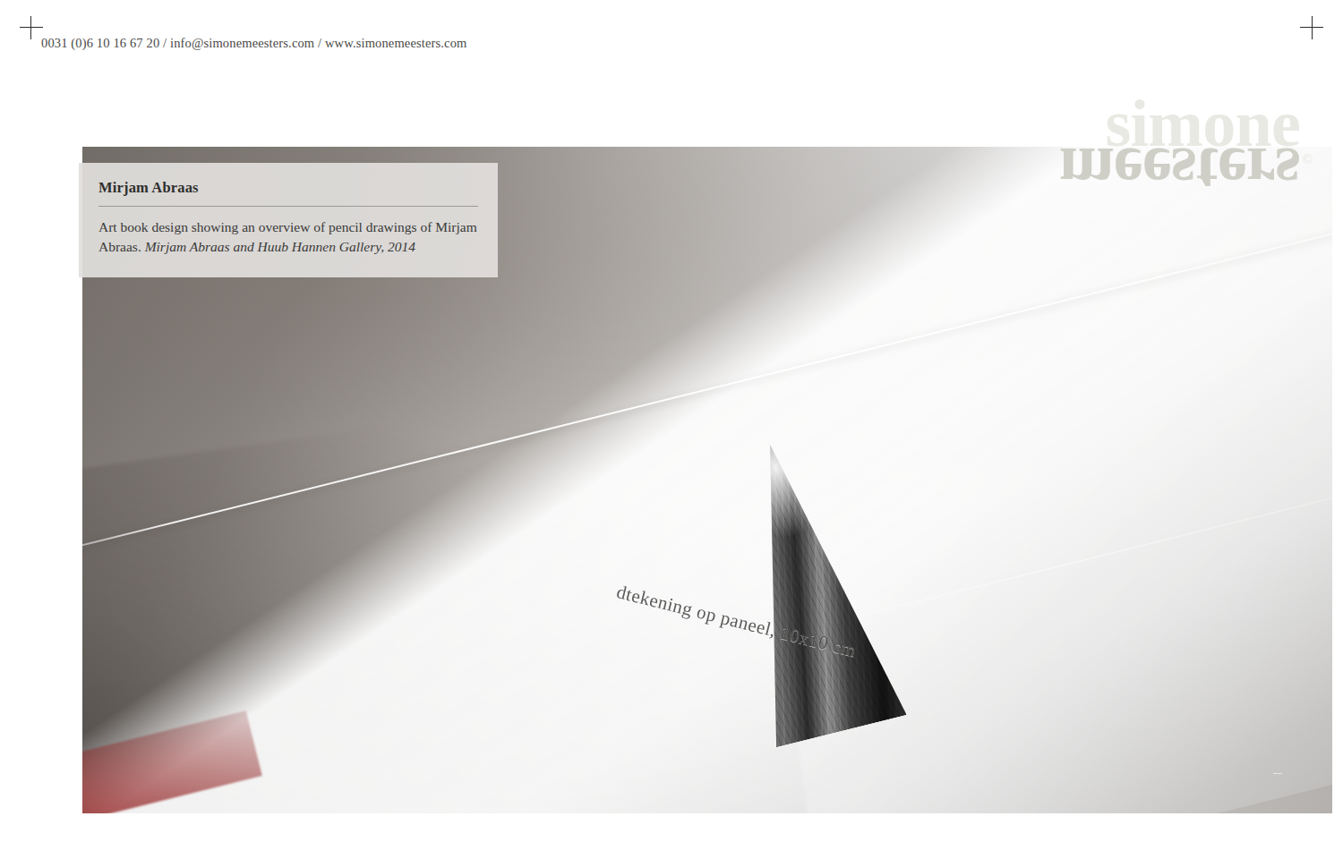0031 (0)6 10 16 67 20 / info@simonemeesters.com / www.simonemeesters.com
dtekening op paneel, 10x10 cm
Mirjam Abraas
Art book design showing an overview of pencil drawings of Mirjam Abraas. Mirjam Abraas and Huub Hannen Gallery, 2014
simone
meesters
©